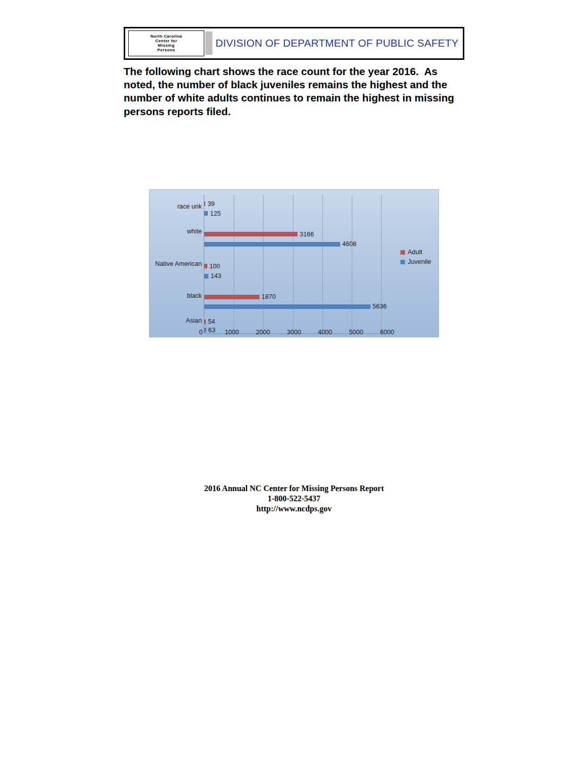North Carolina
Center for
Missing
Persons
DIVISION OF DEPARTMENT OF PUBLIC SAFETY
The following chart shows the race count for the year 2016. As noted, the number of black juveniles remains the highest and the number of white adults continues to remain the highest in missing persons reports filed.
race unk white Native American black Asian
39
125
3166
4608
100
143
1870
5636
54
63
Adult
Juvenile
0 1000 2000 3000 4000 5000 6000
2016 Annual NC Center for Missing Persons Report
1-800-522-5437
http://www.ncdps.gov